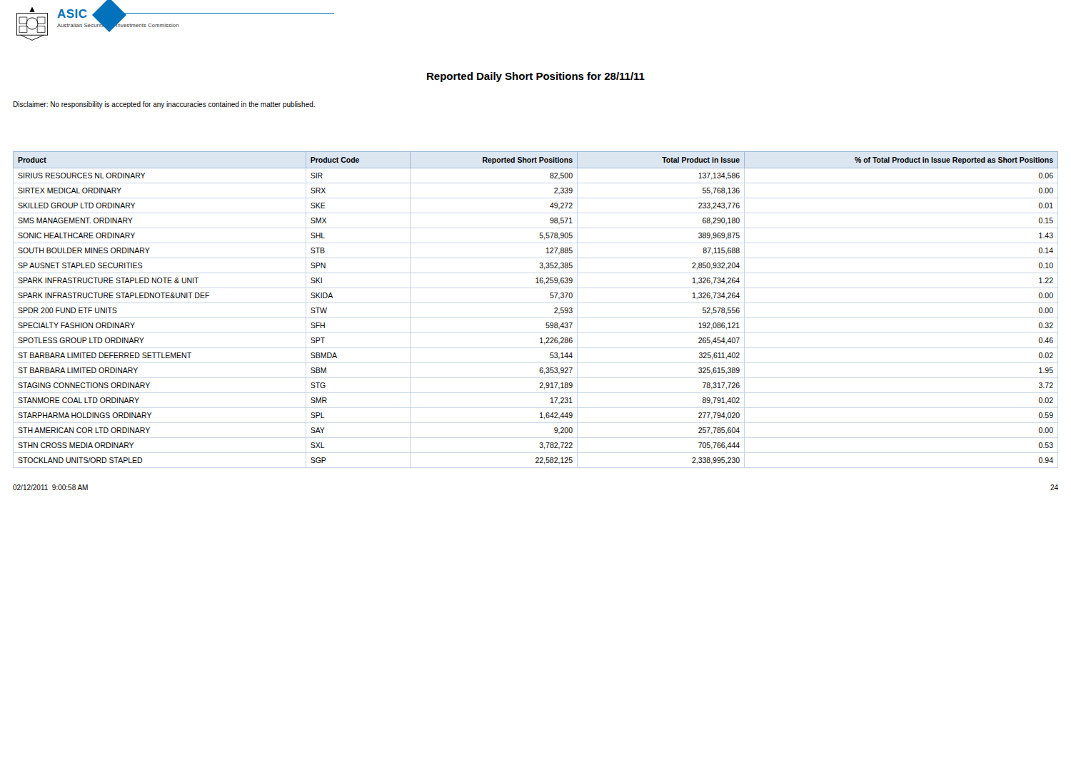ASIC
Australian Securities & Investments Commission
Reported Daily Short Positions for 28/11/11
Disclaimer: No responsibility is accepted for any inaccuracies contained in the matter published.
| Product | Product Code | Reported Short Positions | Total Product in Issue | % of Total Product in Issue Reported as Short Positions |
| --- | --- | --- | --- | --- |
| SIRIUS RESOURCES NL ORDINARY | SIR | 82,500 | 137,134,586 | 0.06 |
| SIRTEX MEDICAL ORDINARY | SRX | 2,339 | 55,768,136 | 0.00 |
| SKILLED GROUP LTD ORDINARY | SKE | 49,272 | 233,243,776 | 0.01 |
| SMS MANAGEMENT. ORDINARY | SMX | 98,571 | 68,290,180 | 0.15 |
| SONIC HEALTHCARE ORDINARY | SHL | 5,578,905 | 389,969,875 | 1.43 |
| SOUTH BOULDER MINES ORDINARY | STB | 127,885 | 87,115,688 | 0.14 |
| SP AUSNET STAPLED SECURITIES | SPN | 3,352,385 | 2,850,932,204 | 0.10 |
| SPARK INFRASTRUCTURE STAPLED NOTE & UNIT | SKI | 16,259,639 | 1,326,734,264 | 1.22 |
| SPARK INFRASTRUCTURE STAPLEDNOTE&UNIT DEF | SKIDA | 57,370 | 1,326,734,264 | 0.00 |
| SPDR 200 FUND ETF UNITS | STW | 2,593 | 52,578,556 | 0.00 |
| SPECIALTY FASHION ORDINARY | SFH | 598,437 | 192,086,121 | 0.32 |
| SPOTLESS GROUP LTD ORDINARY | SPT | 1,226,286 | 265,454,407 | 0.46 |
| ST BARBARA LIMITED DEFERRED SETTLEMENT | SBMDA | 53,144 | 325,611,402 | 0.02 |
| ST BARBARA LIMITED ORDINARY | SBM | 6,353,927 | 325,615,389 | 1.95 |
| STAGING CONNECTIONS ORDINARY | STG | 2,917,189 | 78,317,726 | 3.72 |
| STANMORE COAL LTD ORDINARY | SMR | 17,231 | 89,791,402 | 0.02 |
| STARPHARMA HOLDINGS ORDINARY | SPL | 1,642,449 | 277,794,020 | 0.59 |
| STH AMERICAN COR LTD ORDINARY | SAY | 9,200 | 257,785,604 | 0.00 |
| STHN CROSS MEDIA ORDINARY | SXL | 3,782,722 | 705,766,444 | 0.53 |
| STOCKLAND UNITS/ORD STAPLED | SGP | 22,582,125 | 2,338,995,230 | 0.94 |
02/12/2011 9:00:58 AM 24